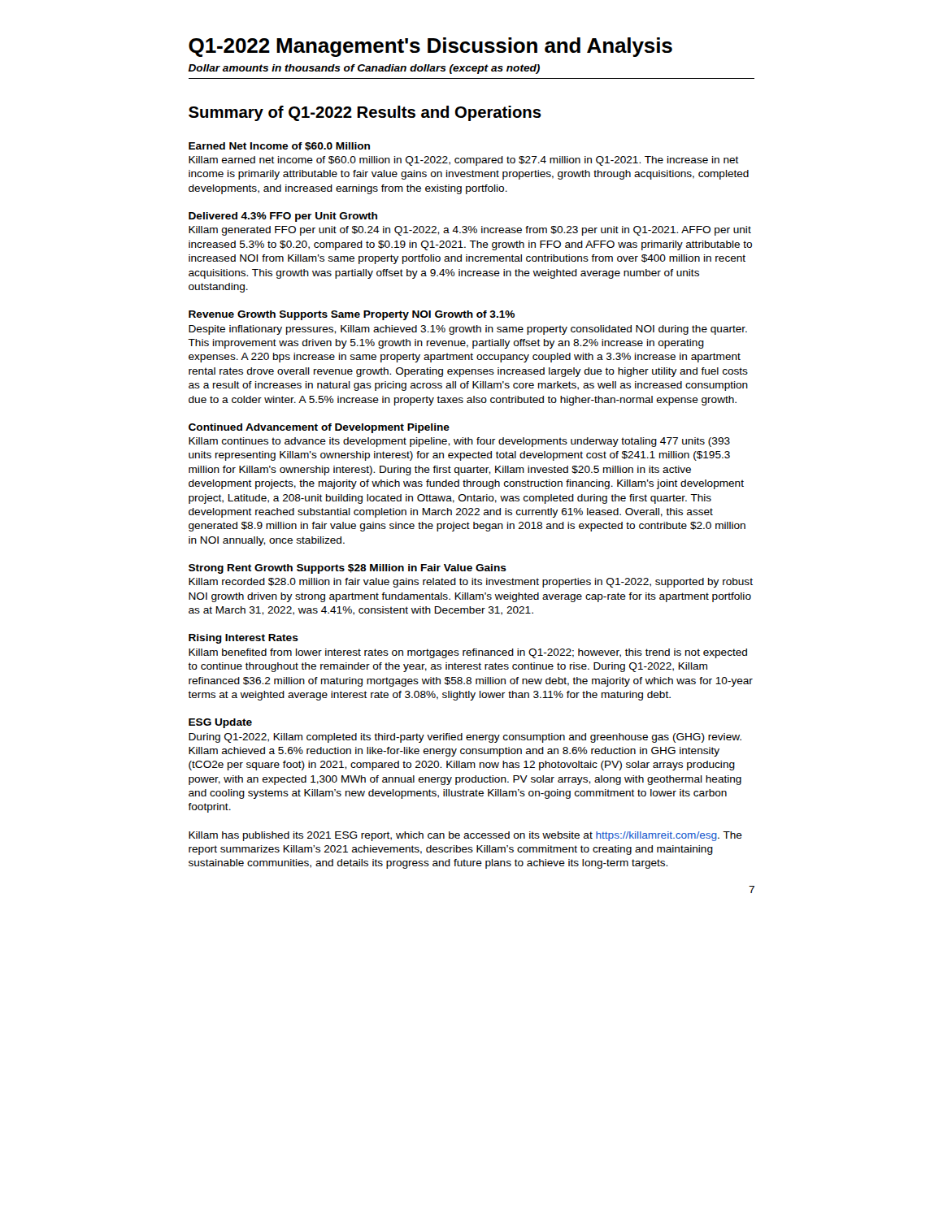Q1-2022 Management's Discussion and Analysis
Dollar amounts in thousands of Canadian dollars (except as noted)
Summary of Q1-2022 Results and Operations
Earned Net Income of $60.0 Million
Killam earned net income of $60.0 million in Q1-2022, compared to $27.4 million in Q1-2021. The increase in net income is primarily attributable to fair value gains on investment properties, growth through acquisitions, completed developments, and increased earnings from the existing portfolio.
Delivered 4.3% FFO per Unit Growth
Killam generated FFO per unit of $0.24 in Q1-2022, a 4.3% increase from $0.23 per unit in Q1-2021. AFFO per unit increased 5.3% to $0.20, compared to $0.19 in Q1-2021. The growth in FFO and AFFO was primarily attributable to increased NOI from Killam's same property portfolio and incremental contributions from over $400 million in recent acquisitions. This growth was partially offset by a 9.4% increase in the weighted average number of units outstanding.
Revenue Growth Supports Same Property NOI Growth of 3.1%
Despite inflationary pressures, Killam achieved 3.1% growth in same property consolidated NOI during the quarter. This improvement was driven by 5.1% growth in revenue, partially offset by an 8.2% increase in operating expenses. A 220 bps increase in same property apartment occupancy coupled with a 3.3% increase in apartment rental rates drove overall revenue growth. Operating expenses increased largely due to higher utility and fuel costs as a result of increases in natural gas pricing across all of Killam's core markets, as well as increased consumption due to a colder winter. A 5.5% increase in property taxes also contributed to higher-than-normal expense growth.
Continued Advancement of Development Pipeline
Killam continues to advance its development pipeline, with four developments underway totaling 477 units (393 units representing Killam's ownership interest) for an expected total development cost of $241.1 million ($195.3 million for Killam's ownership interest). During the first quarter, Killam invested $20.5 million in its active development projects, the majority of which was funded through construction financing. Killam's joint development project, Latitude, a 208-unit building located in Ottawa, Ontario, was completed during the first quarter. This development reached substantial completion in March 2022 and is currently 61% leased. Overall, this asset generated $8.9 million in fair value gains since the project began in 2018 and is expected to contribute $2.0 million in NOI annually, once stabilized.
Strong Rent Growth Supports $28 Million in Fair Value Gains
Killam recorded $28.0 million in fair value gains related to its investment properties in Q1-2022, supported by robust NOI growth driven by strong apartment fundamentals. Killam's weighted average cap-rate for its apartment portfolio as at March 31, 2022, was 4.41%, consistent with December 31, 2021.
Rising Interest Rates
Killam benefited from lower interest rates on mortgages refinanced in Q1-2022; however, this trend is not expected to continue throughout the remainder of the year, as interest rates continue to rise. During Q1-2022, Killam refinanced $36.2 million of maturing mortgages with $58.8 million of new debt, the majority of which was for 10-year terms at a weighted average interest rate of 3.08%, slightly lower than 3.11% for the maturing debt.
ESG Update
During Q1-2022, Killam completed its third-party verified energy consumption and greenhouse gas (GHG) review. Killam achieved a 5.6% reduction in like-for-like energy consumption and an 8.6% reduction in GHG intensity (tCO2e per square foot) in 2021, compared to 2020. Killam now has 12 photovoltaic (PV) solar arrays producing power, with an expected 1,300 MWh of annual energy production. PV solar arrays, along with geothermal heating and cooling systems at Killam’s new developments, illustrate Killam’s on-going commitment to lower its carbon footprint.
Killam has published its 2021 ESG report, which can be accessed on its website at https://killamreit.com/esg. The report summarizes Killam’s 2021 achievements, describes Killam’s commitment to creating and maintaining sustainable communities, and details its progress and future plans to achieve its long-term targets.
7